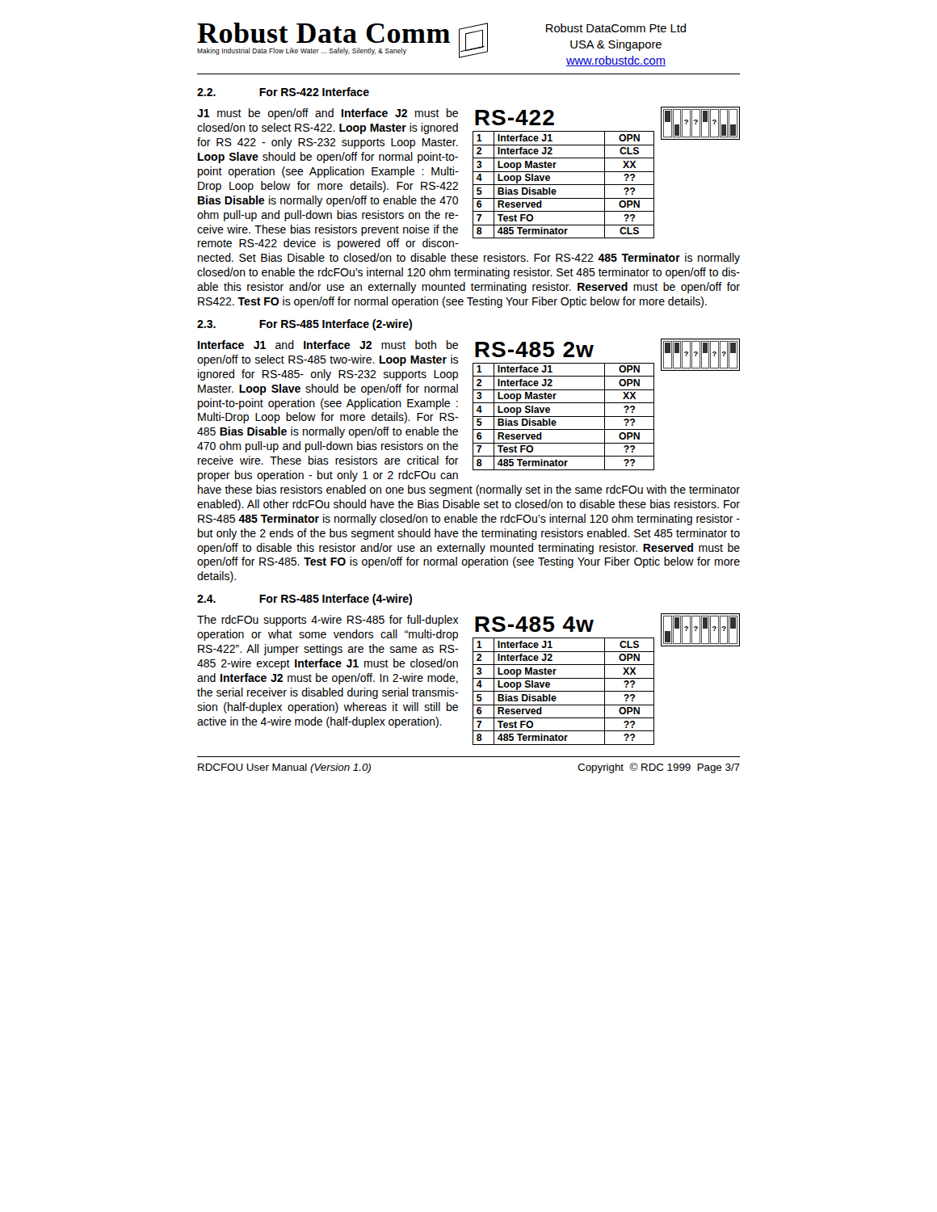Robust Data Comm
Making Industrial Data Flow Like Water ... Safely, Silently, & Sanely
Robust DataComm Pte Ltd
USA & Singapore
www.robustdc.com
2.2. For RS-422 Interface
RS-422
| 1 | Interface J1 | OPN |
| 2 | Interface J2 | CLS |
| 3 | Loop Master | XX |
| 4 | Loop Slave | ?? |
| 5 | Bias Disable | ?? |
| 6 | Reserved | OPN |
| 7 | Test FO | ?? |
| 8 | 485 Terminator | CLS |
J1 must be open/off and Interface J2 must be closed/on to select RS-422. Loop Master is ignored for RS 422 - only RS-232 supports Loop Master. Loop Slave should be open/off for normal point-to-point operation (see Application Example : Multi-Drop Loop below for more details). For RS-422 Bias Disable is normally open/off to enable the 470 ohm pull-up and pull-down bias resistors on the receive wire. These bias resistors prevent noise if the remote RS-422 device is powered off or disconnected. Set Bias Disable to closed/on to disable these resistors. For RS-422 485 Terminator is normally closed/on to enable the rdcFOu’s internal 120 ohm terminating resistor. Set 485 terminator to open/off to disable this resistor and/or use an externally mounted terminating resistor. Reserved must be open/off for RS422. Test FO is open/off for normal operation (see Testing Your Fiber Optic below for more details).
2.3. For RS-485 Interface (2-wire)
RS-485 2w
| 1 | Interface J1 | OPN |
| 2 | Interface J2 | OPN |
| 3 | Loop Master | XX |
| 4 | Loop Slave | ?? |
| 5 | Bias Disable | ?? |
| 6 | Reserved | OPN |
| 7 | Test FO | ?? |
| 8 | 485 Terminator | ?? |
Interface J1 and Interface J2 must both be open/off to select RS-485 two-wire. Loop Master is ignored for RS-485- only RS-232 supports Loop Master. Loop Slave should be open/off for normal point-to-point operation (see Application Example : Multi-Drop Loop below for more details). For RS-485 Bias Disable is normally open/off to enable the 470 ohm pull-up and pull-down bias resistors on the receive wire. These bias resistors are critical for proper bus operation - but only 1 or 2 rdcFOu can have these bias resistors enabled on one bus segment (normally set in the same rdcFOu with the terminator enabled). All other rdcFOu should have the Bias Disable set to closed/on to disable these bias resistors. For RS-485 485 Terminator is normally closed/on to enable the rdcFOu’s internal 120 ohm terminating resistor - but only the 2 ends of the bus segment should have the terminating resistors enabled. Set 485 terminator to open/off to disable this resistor and/or use an externally mounted terminating resistor. Reserved must be open/off for RS-485. Test FO is open/off for normal operation (see Testing Your Fiber Optic below for more details).
2.4. For RS-485 Interface (4-wire)
RS-485 4w
| 1 | Interface J1 | CLS |
| 2 | Interface J2 | OPN |
| 3 | Loop Master | XX |
| 4 | Loop Slave | ?? |
| 5 | Bias Disable | ?? |
| 6 | Reserved | OPN |
| 7 | Test FO | ?? |
| 8 | 485 Terminator | ?? |
The rdcFOu supports 4-wire RS-485 for full-duplex operation or what some vendors call “multi-drop RS-422”. All jumper settings are the same as RS-485 2-wire except Interface J1 must be closed/on and Interface J2 must be open/off. In 2-wire mode, the serial receiver is disabled during serial transmission (half-duplex operation) whereas it will still be active in the 4-wire mode (half-duplex operation).
RDCFOU User Manual (Version 1.0)
Copyright © RDC 1999 Page 3/7